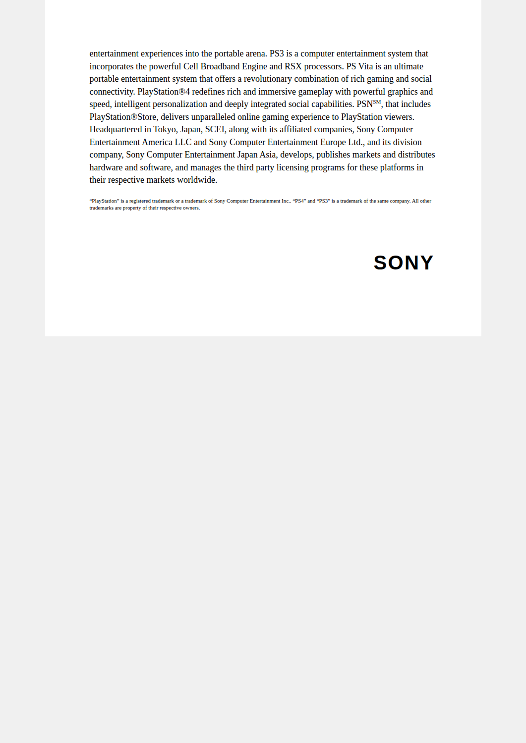entertainment experiences into the portable arena. PS3 is a computer entertainment system that incorporates the powerful Cell Broadband Engine and RSX processors. PS Vita is an ultimate portable entertainment system that offers a revolutionary combination of rich gaming and social connectivity. PlayStation®4 redefines rich and immersive gameplay with powerful graphics and speed, intelligent personalization and deeply integrated social capabilities. PSNSM, that includes PlayStation®Store, delivers unparalleled online gaming experience to PlayStation viewers. Headquartered in Tokyo, Japan, SCEI, along with its affiliated companies, Sony Computer Entertainment America LLC and Sony Computer Entertainment Europe Ltd., and its division company, Sony Computer Entertainment Japan Asia, develops, publishes markets and distributes hardware and software, and manages the third party licensing programs for these platforms in their respective markets worldwide.
“PlayStation” is a registered trademark or a trademark of Sony Computer Entertainment Inc.. “PS4” and “PS3” is a trademark of the same company. All other trademarks are property of their respective owners.
SONY